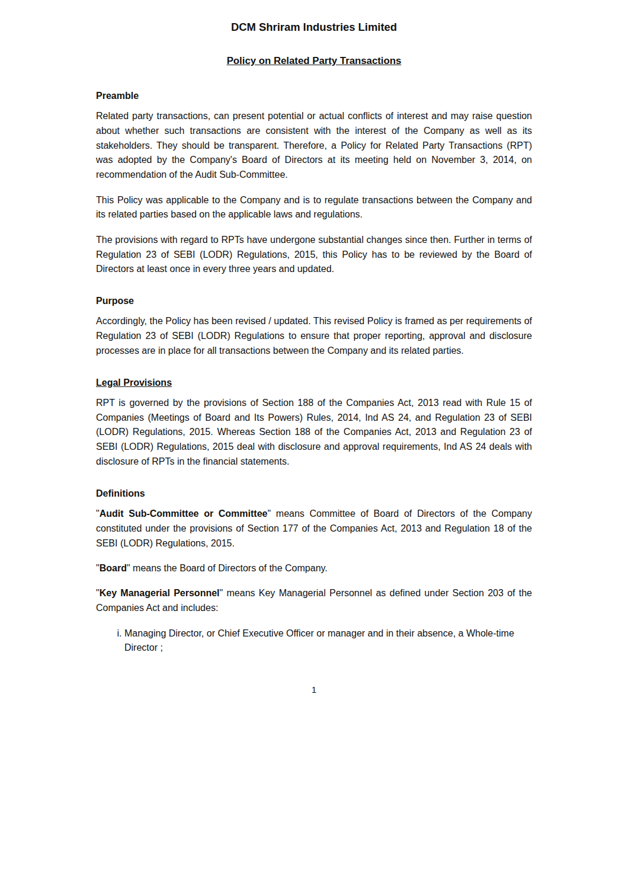DCM Shriram Industries Limited
Policy on Related Party Transactions
Preamble
Related party transactions, can present potential or actual conflicts of interest and may raise question about whether such transactions are consistent with the interest of the Company as well as its stakeholders. They should be transparent. Therefore, a Policy for Related Party Transactions (RPT) was adopted by the Company's Board of Directors at its meeting held on November 3, 2014, on recommendation of the Audit Sub-Committee.
This Policy was applicable to the Company and is to regulate transactions between the Company and its related parties based on the applicable laws and regulations.
The provisions with regard to RPTs have undergone substantial changes since then. Further in terms of Regulation 23 of SEBI (LODR) Regulations, 2015, this Policy has to be reviewed by the Board of Directors at least once in every three years and updated.
Purpose
Accordingly, the Policy has been revised / updated. This revised Policy is framed as per requirements of Regulation 23 of SEBI (LODR) Regulations to ensure that proper reporting, approval and disclosure processes are in place for all transactions between the Company and its related parties.
Legal Provisions
RPT is governed by the provisions of Section 188 of the Companies Act, 2013 read with Rule 15 of Companies (Meetings of Board and Its Powers) Rules, 2014, Ind AS 24, and Regulation 23 of SEBI (LODR) Regulations, 2015. Whereas Section 188 of the Companies Act, 2013 and Regulation 23 of SEBI (LODR) Regulations, 2015 deal with disclosure and approval requirements, Ind AS 24 deals with disclosure of RPTs in the financial statements.
Definitions
"Audit Sub-Committee or Committee" means Committee of Board of Directors of the Company constituted under the provisions of Section 177 of the Companies Act, 2013 and Regulation 18 of the SEBI (LODR) Regulations, 2015.
"Board" means the Board of Directors of the Company.
"Key Managerial Personnel" means Key Managerial Personnel as defined under Section 203 of the Companies Act and includes:
Managing Director, or Chief Executive Officer or manager and in their absence, a Whole-time Director ;
1